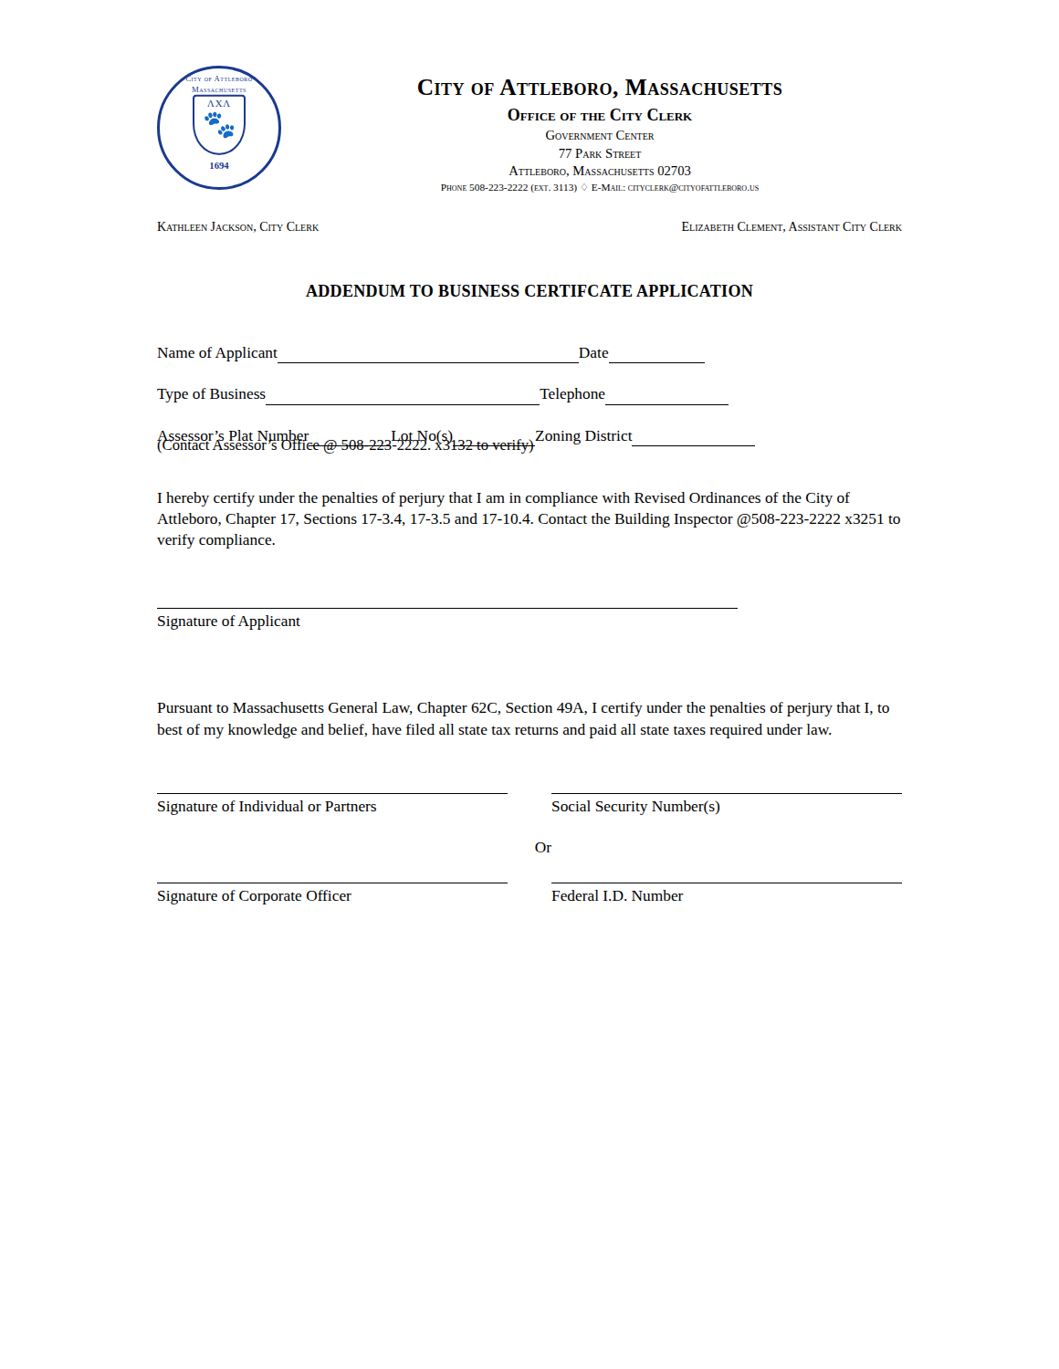City of Attleboro Massachusetts
ΛΧΛ
🐾
1694
City of Attleboro, Massachusetts
Office of the City Clerk
Government Center
77 Park Street
Attleboro, Massachusetts 02703
Phone 508-223-2222 (ext. 3113) ♢ E-Mail: cityclerk@cityofattleboro.us
Kathleen Jackson, City Clerk
Elizabeth Clement, Assistant City Clerk
Addendum to Business Certifcate Application
Name of Applicant Date
Type of Business Telephone
Assessor’s Plat Number Lot No(s) Zoning District
(Contact Assessor’s Office @ 508-223-2222. x3132 to verify)
I hereby certify under the penalties of perjury that I am in compliance with Revised Ordinances of the City of Attleboro, Chapter 17, Sections 17-3.4, 17-3.5 and 17-10.4. Contact the Building Inspector @508-223-2222 x3251 to verify compliance.
Signature of Applicant
Pursuant to Massachusetts General Law, Chapter 62C, Section 49A, I certify under the penalties of perjury that I, to best of my knowledge and belief, have filed all state tax returns and paid all state taxes required under law.
Signature of Individual or Partners
Social Security Number(s)
Or
Signature of Corporate Officer
Federal I.D. Number